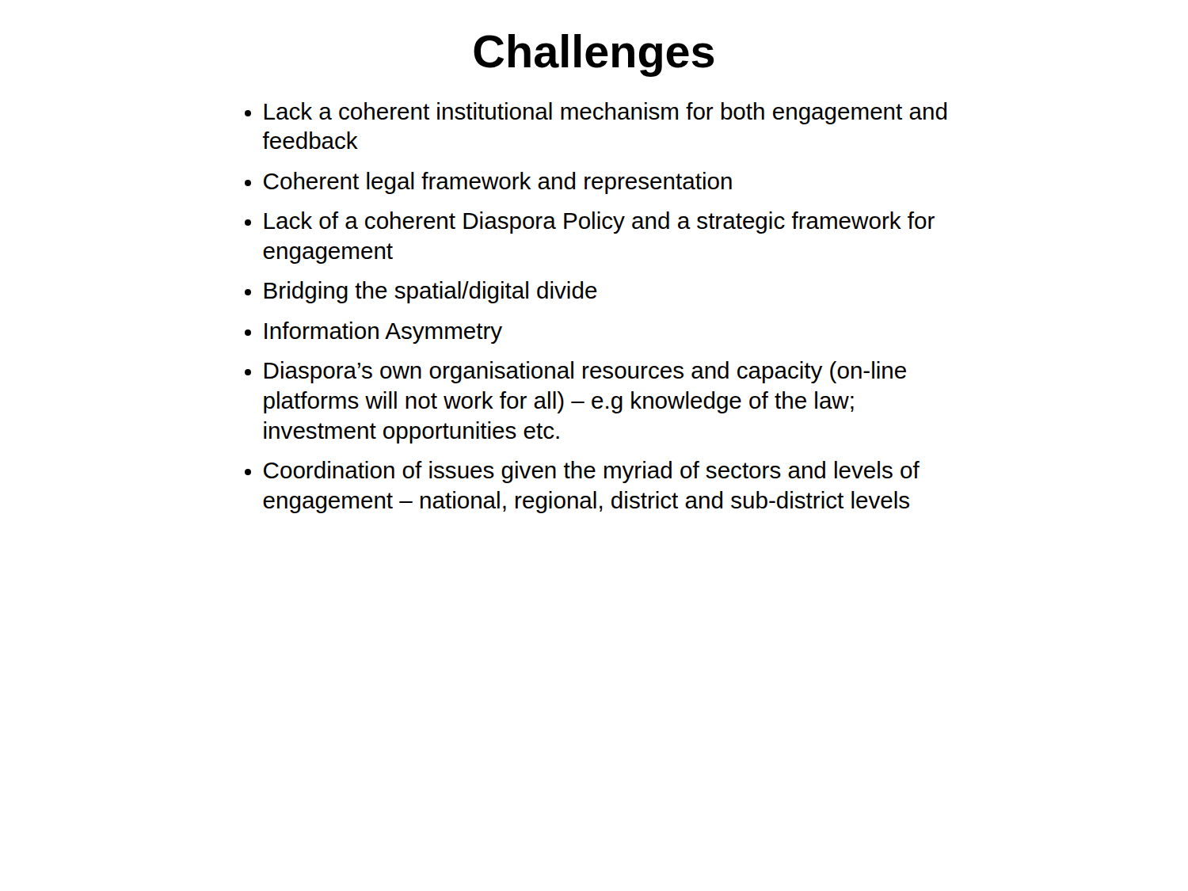Challenges
Lack a coherent institutional mechanism for both engagement and feedback
Coherent legal framework and representation
Lack of a coherent Diaspora Policy and a strategic framework for engagement
Bridging the spatial/digital divide
Information Asymmetry
Diaspora’s own organisational resources and capacity (on-line platforms will not work for all) – e.g knowledge of the law; investment opportunities etc.
Coordination of issues given the myriad of sectors and levels of engagement – national, regional, district and sub-district levels